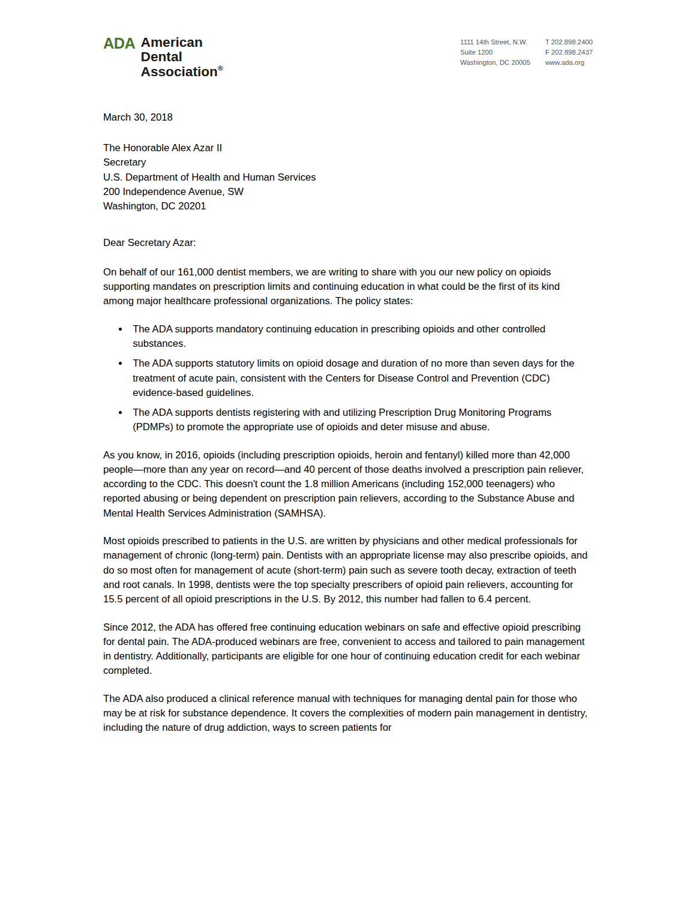ADA American
Dental
Association®
1111 14th Street, N.W.
Suite 1200
Washington, DC 20005
T 202.898.2400
F 202.898.2437
www.ada.org
March 30, 2018
The Honorable Alex Azar II
Secretary
U.S. Department of Health and Human Services
200 Independence Avenue, SW
Washington, DC 20201
Dear Secretary Azar:
On behalf of our 161,000 dentist members, we are writing to share with you our new policy on opioids supporting mandates on prescription limits and continuing education in what could be the first of its kind among major healthcare professional organizations. The policy states:
The ADA supports mandatory continuing education in prescribing opioids and other controlled substances.
The ADA supports statutory limits on opioid dosage and duration of no more than seven days for the treatment of acute pain, consistent with the Centers for Disease Control and Prevention (CDC) evidence-based guidelines.
The ADA supports dentists registering with and utilizing Prescription Drug Monitoring Programs (PDMPs) to promote the appropriate use of opioids and deter misuse and abuse.
As you know, in 2016, opioids (including prescription opioids, heroin and fentanyl) killed more than 42,000 people—more than any year on record—and 40 percent of those deaths involved a prescription pain reliever, according to the CDC. This doesn't count the 1.8 million Americans (including 152,000 teenagers) who reported abusing or being dependent on prescription pain relievers, according to the Substance Abuse and Mental Health Services Administration (SAMHSA).
Most opioids prescribed to patients in the U.S. are written by physicians and other medical professionals for management of chronic (long-term) pain. Dentists with an appropriate license may also prescribe opioids, and do so most often for management of acute (short-term) pain such as severe tooth decay, extraction of teeth and root canals. In 1998, dentists were the top specialty prescribers of opioid pain relievers, accounting for 15.5 percent of all opioid prescriptions in the U.S. By 2012, this number had fallen to 6.4 percent.
Since 2012, the ADA has offered free continuing education webinars on safe and effective opioid prescribing for dental pain. The ADA-produced webinars are free, convenient to access and tailored to pain management in dentistry. Additionally, participants are eligible for one hour of continuing education credit for each webinar completed.
The ADA also produced a clinical reference manual with techniques for managing dental pain for those who may be at risk for substance dependence. It covers the complexities of modern pain management in dentistry, including the nature of drug addiction, ways to screen patients for